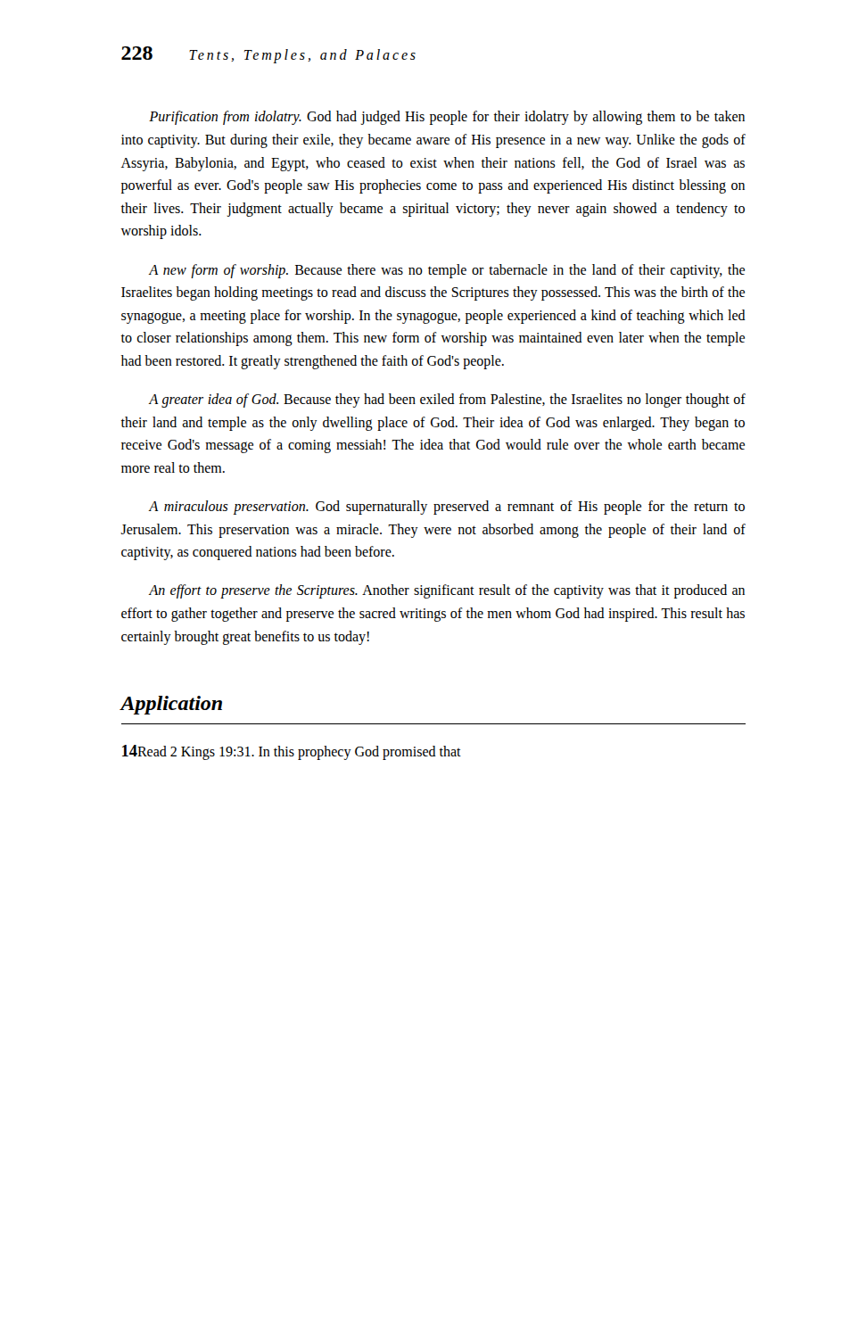228 Tents, Temples, and Palaces
Purification from idolatry. God had judged His people for their idolatry by allowing them to be taken into captivity. But during their exile, they became aware of His presence in a new way. Unlike the gods of Assyria, Babylonia, and Egypt, who ceased to exist when their nations fell, the God of Israel was as powerful as ever. God's people saw His prophecies come to pass and experienced His distinct blessing on their lives. Their judgment actually became a spiritual victory; they never again showed a tendency to worship idols.
A new form of worship. Because there was no temple or tabernacle in the land of their captivity, the Israelites began holding meetings to read and discuss the Scriptures they possessed. This was the birth of the synagogue, a meeting place for worship. In the synagogue, people experienced a kind of teaching which led to closer relationships among them. This new form of worship was maintained even later when the temple had been restored. It greatly strengthened the faith of God's people.
A greater idea of God. Because they had been exiled from Palestine, the Israelites no longer thought of their land and temple as the only dwelling place of God. Their idea of God was enlarged. They began to receive God's message of a coming messiah! The idea that God would rule over the whole earth became more real to them.
A miraculous preservation. God supernaturally preserved a remnant of His people for the return to Jerusalem. This preservation was a miracle. They were not absorbed among the people of their land of captivity, as conquered nations had been before.
An effort to preserve the Scriptures. Another significant result of the captivity was that it produced an effort to gather together and preserve the sacred writings of the men whom God had inspired. This result has certainly brought great benefits to us today!
Application
14 Read 2 Kings 19:31. In this prophecy God promised that